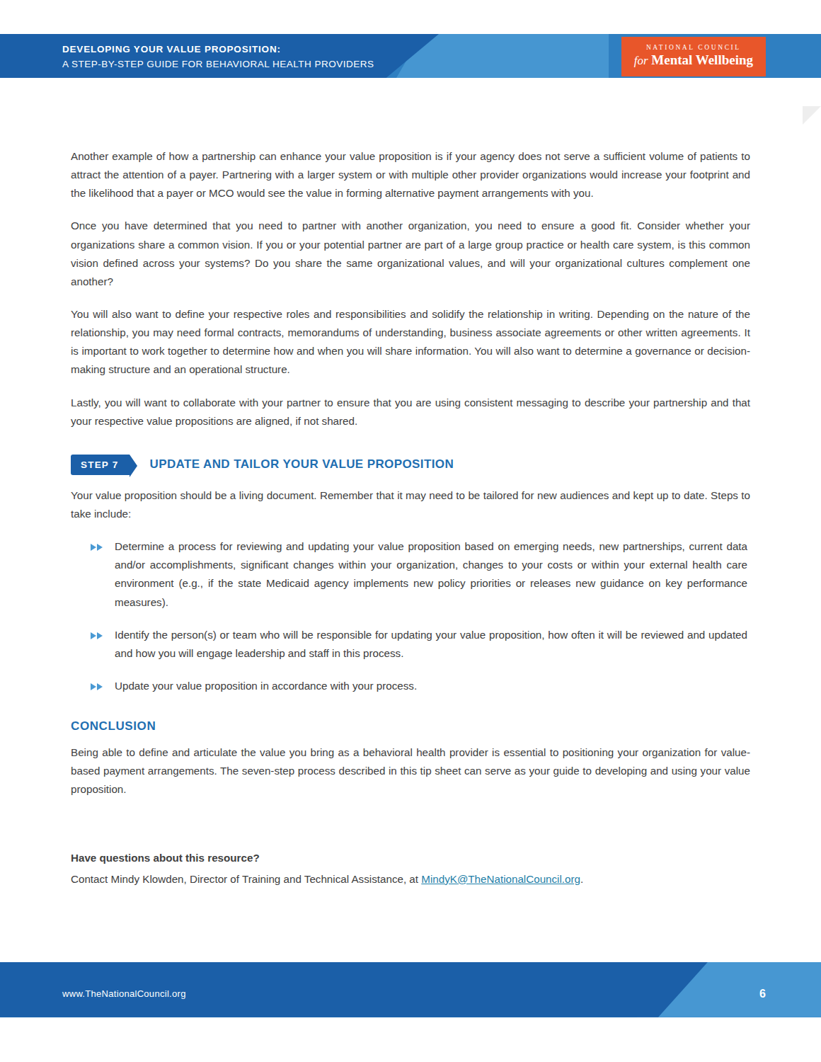DEVELOPING YOUR VALUE PROPOSITION: A STEP-BY-STEP GUIDE FOR BEHAVIORAL HEALTH PROVIDERS
NATIONAL COUNCIL
for Mental Wellbeing
Another example of how a partnership can enhance your value proposition is if your agency does not serve a sufficient volume of patients to attract the attention of a payer. Partnering with a larger system or with multiple other provider organizations would increase your footprint and the likelihood that a payer or MCO would see the value in forming alternative payment arrangements with you.
Once you have determined that you need to partner with another organization, you need to ensure a good fit. Consider whether your organizations share a common vision. If you or your potential partner are part of a large group practice or health care system, is this common vision defined across your systems? Do you share the same organizational values, and will your organizational cultures complement one another?
You will also want to define your respective roles and responsibilities and solidify the relationship in writing. Depending on the nature of the relationship, you may need formal contracts, memorandums of understanding, business associate agreements or other written agreements. It is important to work together to determine how and when you will share information. You will also want to determine a governance or decision-making structure and an operational structure.
Lastly, you will want to collaborate with your partner to ensure that you are using consistent messaging to describe your partnership and that your respective value propositions are aligned, if not shared.
STEP 7
UPDATE AND TAILOR YOUR VALUE PROPOSITION
Your value proposition should be a living document. Remember that it may need to be tailored for new audiences and kept up to date. Steps to take include:
Determine a process for reviewing and updating your value proposition based on emerging needs, new partnerships, current data and/or accomplishments, significant changes within your organization, changes to your costs or within your external health care environment (e.g., if the state Medicaid agency implements new policy priorities or releases new guidance on key performance measures).
Identify the person(s) or team who will be responsible for updating your value proposition, how often it will be reviewed and updated and how you will engage leadership and staff in this process.
Update your value proposition in accordance with your process.
Conclusion
Being able to define and articulate the value you bring as a behavioral health provider is essential to positioning your organization for value-based payment arrangements. The seven-step process described in this tip sheet can serve as your guide to developing and using your value proposition.
Have questions about this resource?
Contact Mindy Klowden, Director of Training and Technical Assistance, at MindyK@TheNationalCouncil.org.
www.TheNationalCouncil.org
6